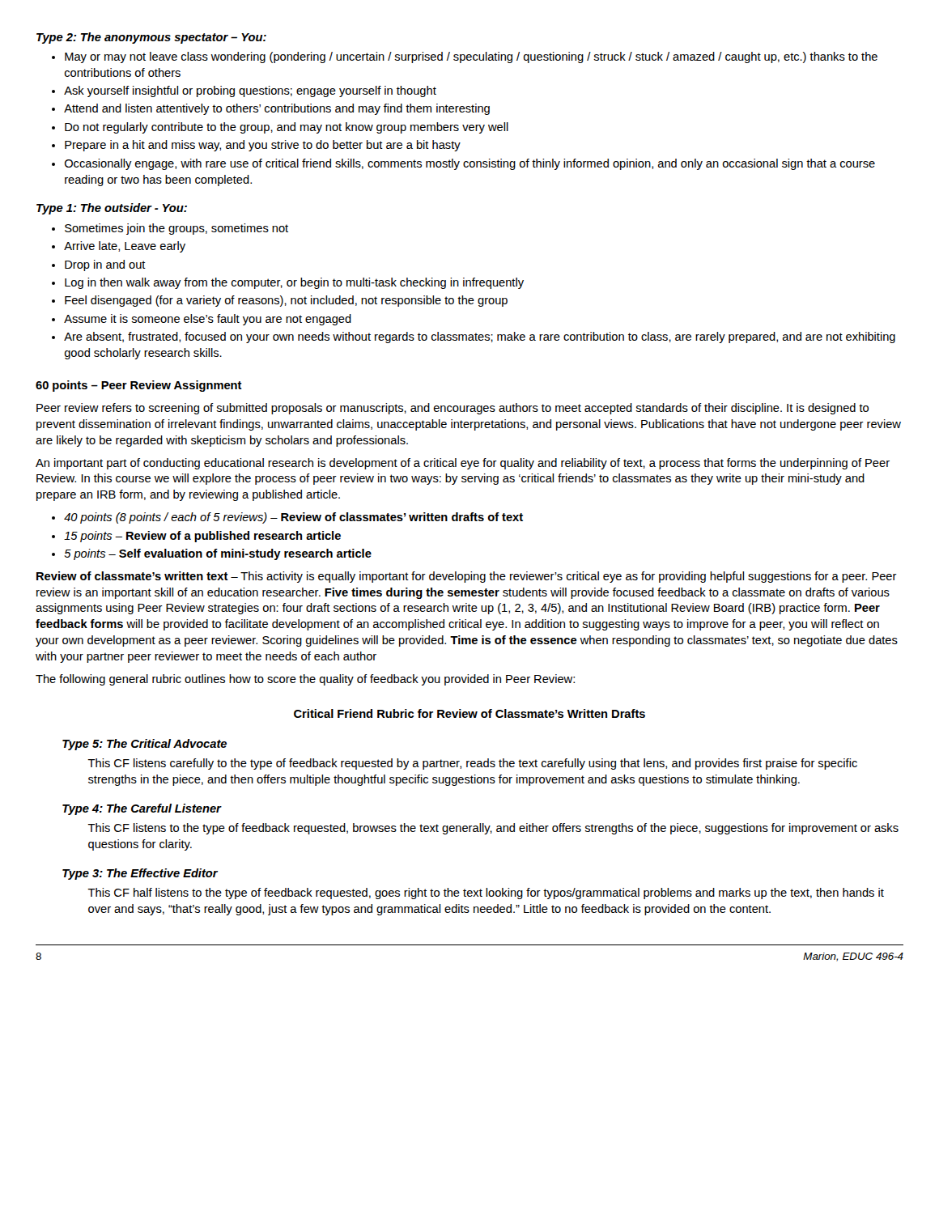Type 2: The anonymous spectator – You:
May or may not leave class wondering (pondering / uncertain / surprised / speculating / questioning / struck / stuck / amazed / caught up, etc.) thanks to the contributions of others
Ask yourself insightful or probing questions; engage yourself in thought
Attend and listen attentively to others’ contributions and may find them interesting
Do not regularly contribute to the group, and may not know group members very well
Prepare in a hit and miss way, and you strive to do better but are a bit hasty
Occasionally engage, with rare use of critical friend skills, comments mostly consisting of thinly informed opinion, and only an occasional sign that a course reading or two has been completed.
Type 1: The outsider - You:
Sometimes join the groups, sometimes not
Arrive late, Leave early
Drop in and out
Log in then walk away from the computer, or begin to multi-task checking in infrequently
Feel disengaged (for a variety of reasons), not included, not responsible to the group
Assume it is someone else’s fault you are not engaged
Are absent, frustrated, focused on your own needs without regards to classmates; make a rare contribution to class, are rarely prepared, and are not exhibiting good scholarly research skills.
60 points – Peer Review Assignment
Peer review refers to screening of submitted proposals or manuscripts, and encourages authors to meet accepted standards of their discipline. It is designed to prevent dissemination of irrelevant findings, unwarranted claims, unacceptable interpretations, and personal views. Publications that have not undergone peer review are likely to be regarded with skepticism by scholars and professionals.
An important part of conducting educational research is development of a critical eye for quality and reliability of text, a process that forms the underpinning of Peer Review. In this course we will explore the process of peer review in two ways: by serving as ‘critical friends’ to classmates as they write up their mini-study and prepare an IRB form, and by reviewing a published article.
40 points (8 points / each of 5 reviews) – Review of classmates’ written drafts of text
15 points – Review of a published research article
5 points – Self evaluation of mini-study research article
Review of classmate’s written text – This activity is equally important for developing the reviewer’s critical eye as for providing helpful suggestions for a peer. Peer review is an important skill of an education researcher. Five times during the semester students will provide focused feedback to a classmate on drafts of various assignments using Peer Review strategies on: four draft sections of a research write up (1, 2, 3, 4/5), and an Institutional Review Board (IRB) practice form. Peer feedback forms will be provided to facilitate development of an accomplished critical eye. In addition to suggesting ways to improve for a peer, you will reflect on your own development as a peer reviewer. Scoring guidelines will be provided. Time is of the essence when responding to classmates’ text, so negotiate due dates with your partner peer reviewer to meet the needs of each author
The following general rubric outlines how to score the quality of feedback you provided in Peer Review:
Critical Friend Rubric for Review of Classmate’s Written Drafts
Type 5: The Critical Advocate
This CF listens carefully to the type of feedback requested by a partner, reads the text carefully using that lens, and provides first praise for specific strengths in the piece, and then offers multiple thoughtful specific suggestions for improvement and asks questions to stimulate thinking.
Type 4: The Careful Listener
This CF listens to the type of feedback requested, browses the text generally, and either offers strengths of the piece, suggestions for improvement or asks questions for clarity.
Type 3: The Effective Editor
This CF half listens to the type of feedback requested, goes right to the text looking for typos/grammatical problems and marks up the text, then hands it over and says, “that’s really good, just a few typos and grammatical edits needed.” Little to no feedback is provided on the content.
8 Marion, EDUC 496-4